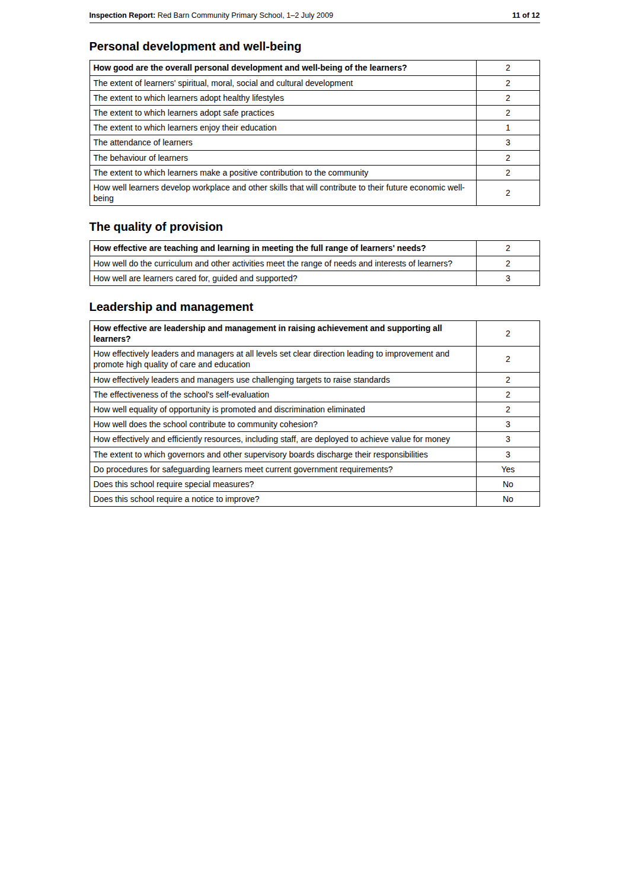Inspection Report: Red Barn Community Primary School, 1–2 July 2009
11 of 12
Personal development and well-being
| How good are the overall personal development and well-being of the learners? | 2 |
| The extent of learners' spiritual, moral, social and cultural development | 2 |
| The extent to which learners adopt healthy lifestyles | 2 |
| The extent to which learners adopt safe practices | 2 |
| The extent to which learners enjoy their education | 1 |
| The attendance of learners | 3 |
| The behaviour of learners | 2 |
| The extent to which learners make a positive contribution to the community | 2 |
| How well learners develop workplace and other skills that will contribute to their future economic well-being | 2 |
The quality of provision
| How effective are teaching and learning in meeting the full range of learners' needs? | 2 |
| How well do the curriculum and other activities meet the range of needs and interests of learners? | 2 |
| How well are learners cared for, guided and supported? | 3 |
Leadership and management
| How effective are leadership and management in raising achievement and supporting all learners? | 2 |
| How effectively leaders and managers at all levels set clear direction leading to improvement and promote high quality of care and education | 2 |
| How effectively leaders and managers use challenging targets to raise standards | 2 |
| The effectiveness of the school's self-evaluation | 2 |
| How well equality of opportunity is promoted and discrimination eliminated | 2 |
| How well does the school contribute to community cohesion? | 3 |
| How effectively and efficiently resources, including staff, are deployed to achieve value for money | 3 |
| The extent to which governors and other supervisory boards discharge their responsibilities | 3 |
| Do procedures for safeguarding learners meet current government requirements? | Yes |
| Does this school require special measures? | No |
| Does this school require a notice to improve? | No |